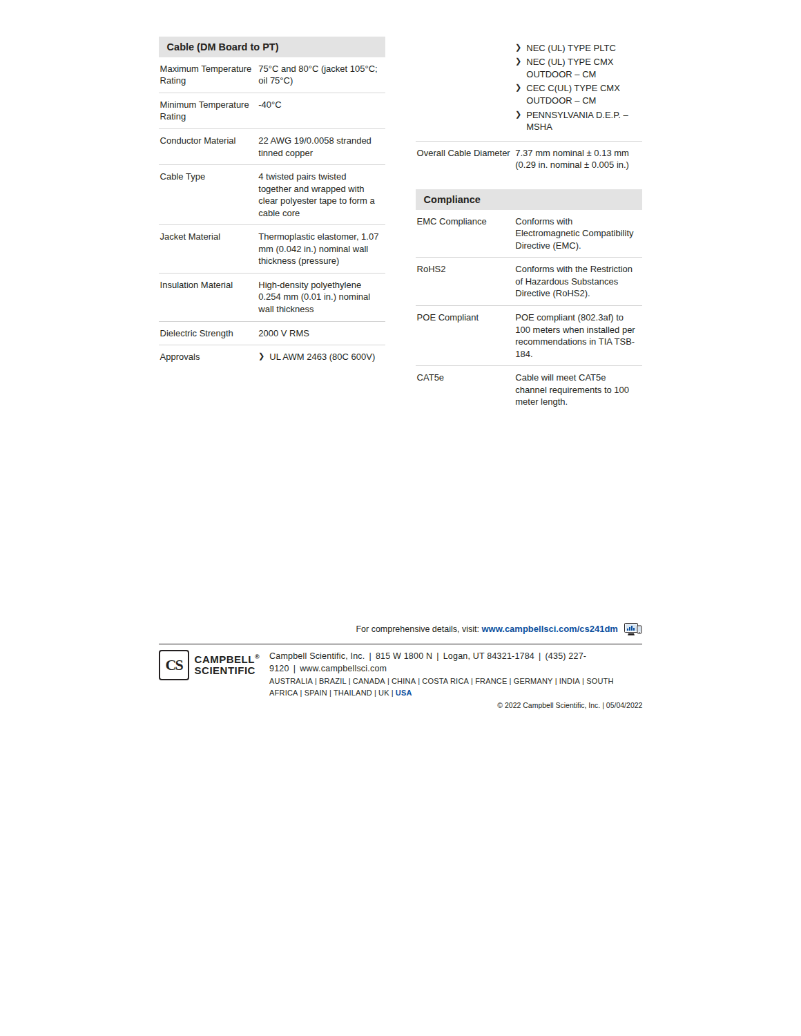Cable (DM Board to PT)
| Maximum Temperature Rating | 75°C and 80°C (jacket 105°C; oil 75°C) |
| Minimum Temperature Rating | -40°C |
| Conductor Material | 22 AWG 19/0.0058 stranded tinned copper |
| Cable Type | 4 twisted pairs twisted together and wrapped with clear polyester tape to form a cable core |
| Jacket Material | Thermoplastic elastomer, 1.07 mm (0.042 in.) nominal wall thickness (pressure) |
| Insulation Material | High-density polyethylene 0.254 mm (0.01 in.) nominal wall thickness |
| Dielectric Strength | 2000 V RMS |
| Approvals | UL AWM 2463 (80C 600V) |
| | NEC (UL) TYPE PLTC NEC (UL) TYPE CMX OUTDOOR – CM CEC C(UL) TYPE CMX OUTDOOR – CM PENNSYLVANIA D.E.P. – MSHA |
| Overall Cable Diameter | 7.37 mm nominal ± 0.13 mm (0.29 in. nominal ± 0.005 in.) |
Compliance
| EMC Compliance | Conforms with Electromagnetic Compatibility Directive (EMC). |
| RoHS2 | Conforms with the Restriction of Hazardous Substances Directive (RoHS2). |
| POE Compliant | POE compliant (802.3af) to 100 meters when installed per recommendations in TIA TSB-184. |
| CAT5e | Cable will meet CAT5e channel requirements to 100 meter length. |
For comprehensive details, visit: www.campbellsci.com/cs241dm
CS
CAMPBELL® SCIENTIFIC
Campbell Scientific, Inc.|815 W 1800 N|Logan, UT 84321-1784|(435) 227-9120|www.campbellsci.com
AUSTRALIA|BRAZIL|CANADA|CHINA|COSTA RICA|FRANCE|GERMANY|INDIA|SOUTH AFRICA|SPAIN|THAILAND|UK|USA
© 2022 Campbell Scientific, Inc. | 05/04/2022